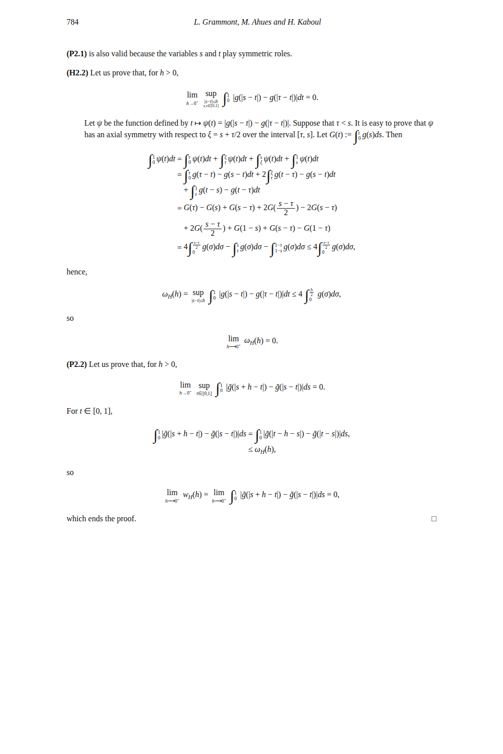784 L. Grammont, M. Ahues and H. Kaboul
(P2.1) is also valid because the variables s and t play symmetric roles.
(H2.2) Let us prove that, for h > 0,
lim h→0+ sup|s−τ|≤h s,τ∈[0,1] ∫10 |g(|s − t|) − g(|τ − t|)|dt = 0.
Let ψ be the function defined by t ↦ ψ(t) = |g(|s − t|) − g(|τ − t|)|. Suppose that τ < s. It is easy to prove that ψ has an axial symmetry with respect to ξ = s + τ/2 over the interval [τ, s]. Let G(t) := ∫t 0 g(s)ds. Then
| ∫ 1 0 ψ ( t ) dt | = | ∫ τ 0 ψ ( t ) dt + ∫ ξ τ ψ ( t ) dt + ∫ s ξ ψ ( t ) dt + ∫ 1 s ψ ( t ) dt |
| | = | ∫ τ 0 g ( τ − t ) − g ( s − t ) dt + 2 ∫ ξ τ g ( t − τ ) − g ( s − t ) dt |
| | | + ∫ 1 s g ( t − s ) − g ( t − τ ) dt |
| | = | G ( τ ) − G ( s ) + G ( s − τ ) + 2 G ( s − τ 2 ) − 2 G ( s − τ ) |
| | | + 2 G ( s − τ 2 ) + G (1 − s ) + G ( s − τ ) − G (1 − τ ) |
| | = | 4 ∫ s − τ 2 0 g ( σ ) dσ − ∫ s τ g ( σ ) dσ − ∫ 1− τ 1− s g ( σ ) dσ ≤ 4 ∫ s − τ 2 0 g ( σ ) dσ , |
hence,
ωH(h) = sup|s−τ|≤h ∫10 |g(|s − t|) − g(|τ − t|)|dt ≤ 4 ∫h 20 g(σ)dσ,
so
lim h⟶0+ ωH(h) = 0.
(P2.2) Let us prove that, for h > 0,
lim h→0+ sup t∈[0,1] ∫10 |g̃(|s + h − t|) − g̃(|s − t|)|ds = 0.
For t ∈ [0, 1],
| ∫ 1 0 / g̃ (/ s + h − t /) − g̃ (/ s − t /)/ ds | = | ∫ 1 0 / g̃ (/ t − h − s /) − g̃ (/ t − s /)/ ds , |
| | ≤ | ω H ( h ), |
so
lim h⟶0+ wH(h) = lim h⟶0+ ∫10 |g̃(|s + h − t|) − g̃(|s − t|)|ds = 0,
which ends the proof. □